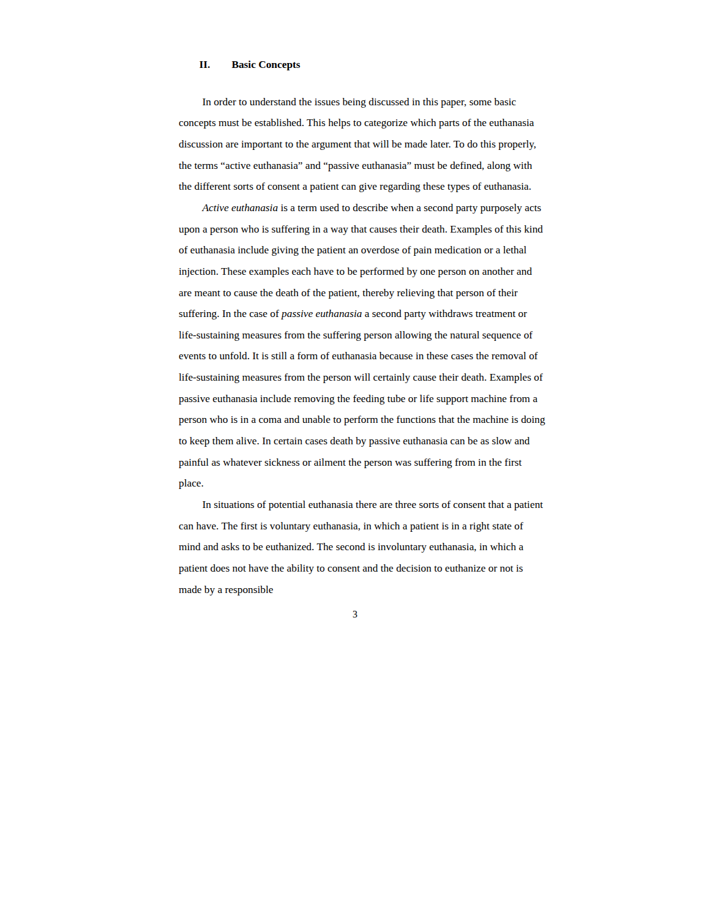II. Basic Concepts
In order to understand the issues being discussed in this paper, some basic concepts must be established. This helps to categorize which parts of the euthanasia discussion are important to the argument that will be made later. To do this properly, the terms “active euthanasia” and “passive euthanasia” must be defined, along with the different sorts of consent a patient can give regarding these types of euthanasia.
Active euthanasia is a term used to describe when a second party purposely acts upon a person who is suffering in a way that causes their death. Examples of this kind of euthanasia include giving the patient an overdose of pain medication or a lethal injection. These examples each have to be performed by one person on another and are meant to cause the death of the patient, thereby relieving that person of their suffering. In the case of passive euthanasia a second party withdraws treatment or life-sustaining measures from the suffering person allowing the natural sequence of events to unfold. It is still a form of euthanasia because in these cases the removal of life-sustaining measures from the person will certainly cause their death. Examples of passive euthanasia include removing the feeding tube or life support machine from a person who is in a coma and unable to perform the functions that the machine is doing to keep them alive. In certain cases death by passive euthanasia can be as slow and painful as whatever sickness or ailment the person was suffering from in the first place.
In situations of potential euthanasia there are three sorts of consent that a patient can have. The first is voluntary euthanasia, in which a patient is in a right state of mind and asks to be euthanized. The second is involuntary euthanasia, in which a patient does not have the ability to consent and the decision to euthanize or not is made by a responsible
3